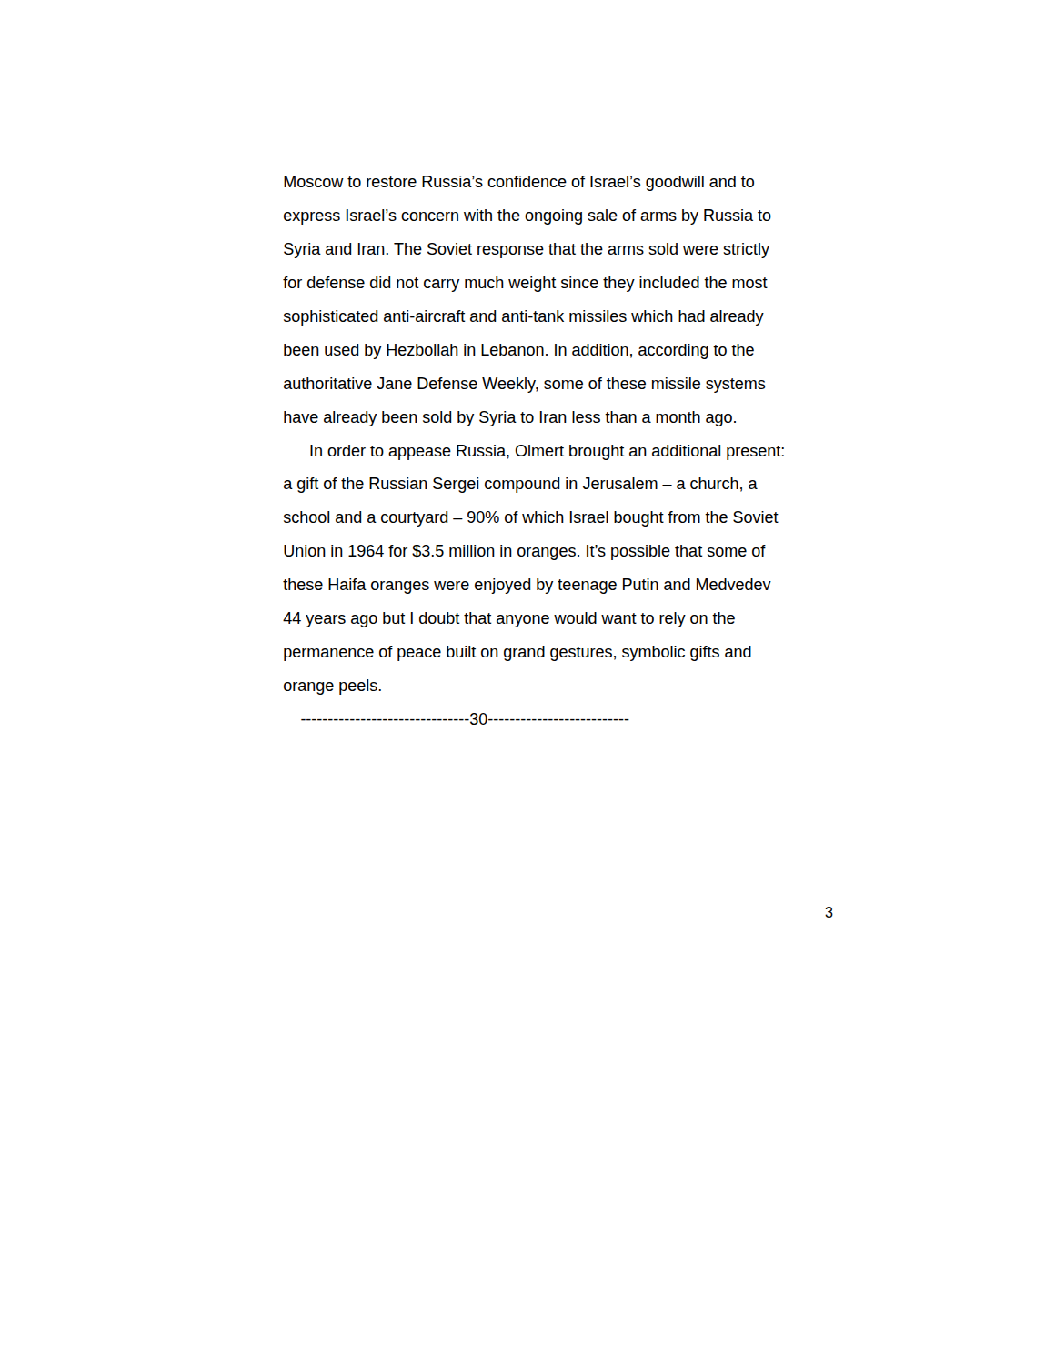Moscow to restore Russia’s confidence of Israel’s goodwill and to express Israel’s concern with the ongoing sale of arms by Russia to Syria and Iran. The Soviet response that the arms sold were strictly for defense did not carry much weight since they included the most sophisticated anti-aircraft and anti-tank missiles which had already been used by Hezbollah in Lebanon. In addition, according to the authoritative Jane Defense Weekly, some of these missile systems have already been sold by Syria to Iran less than a month ago.
In order to appease Russia, Olmert brought an additional present: a gift of the Russian Sergei compound in Jerusalem – a church, a school and a courtyard – 90% of which Israel bought from the Soviet Union in 1964 for $3.5 million in oranges. It’s possible that some of these Haifa oranges were enjoyed by teenage Putin and Medvedev 44 years ago but I doubt that anyone would want to rely on the permanence of peace built on grand gestures, symbolic gifts and orange peels.
-------------------------------30--------------------------
3